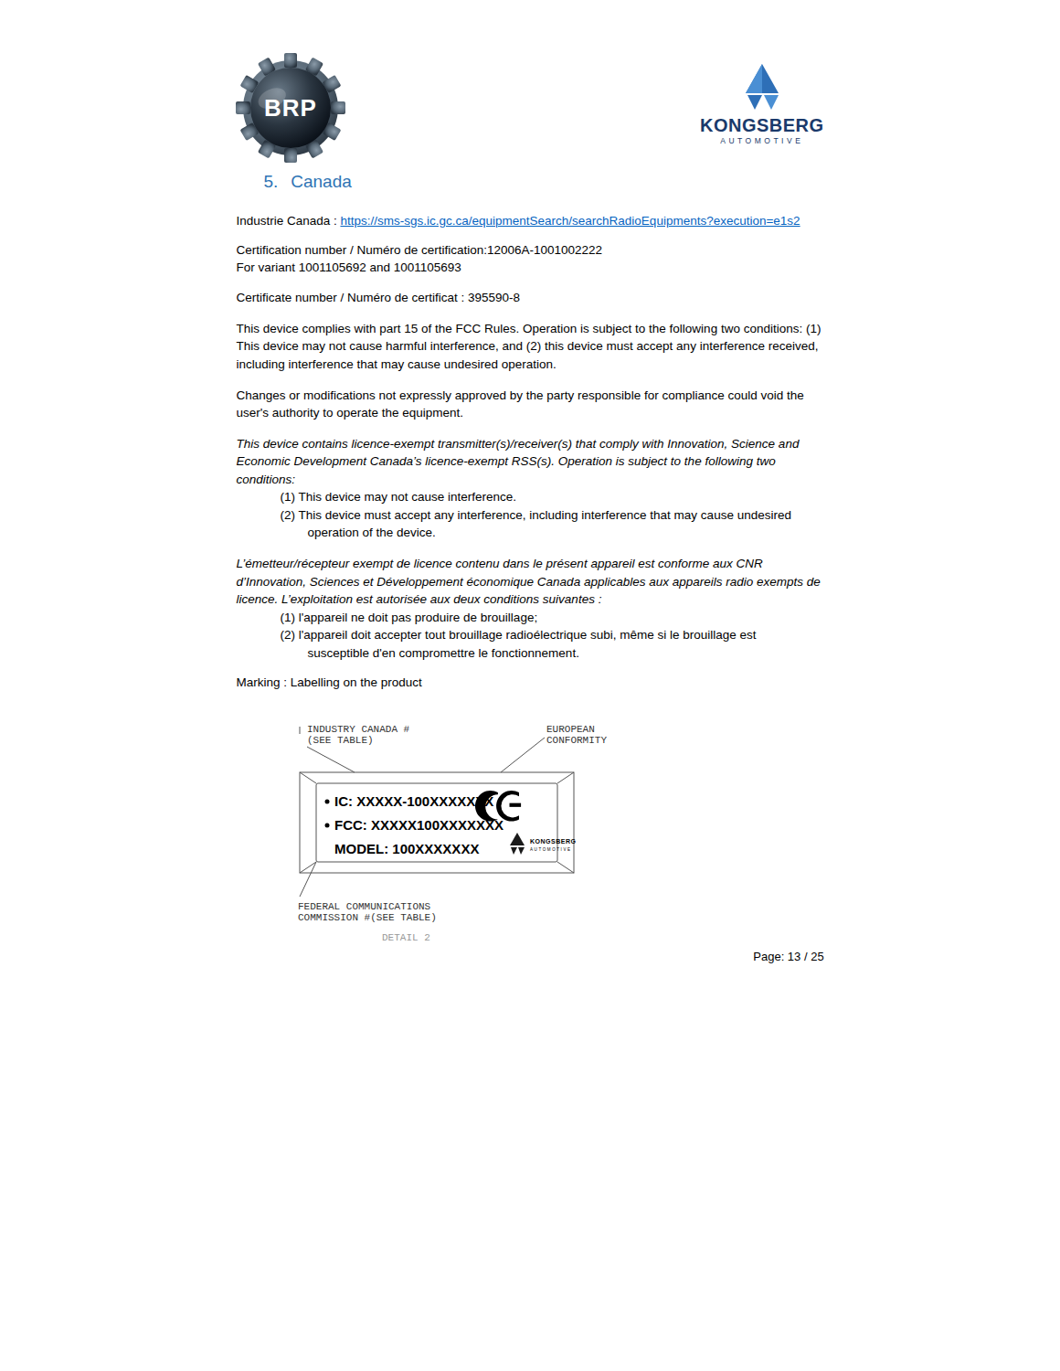BRP
KONGSBERG
AUTOMOTIVE
5. Canada
Industrie Canada : https://sms-sgs.ic.gc.ca/equipmentSearch/searchRadioEquipments?execution=e1s2
Certification number / Numéro de certification:12006A-1001002222
For variant 1001105692 and 1001105693
Certificate number / Numéro de certificat : 395590-8
This device complies with part 15 of the FCC Rules. Operation is subject to the following two conditions: (1) This device may not cause harmful interference, and (2) this device must accept any interference received, including interference that may cause undesired operation.
Changes or modifications not expressly approved by the party responsible for compliance could void the user's authority to operate the equipment.
This device contains licence-exempt transmitter(s)/receiver(s) that comply with Innovation, Science and Economic Development Canada’s licence-exempt RSS(s). Operation is subject to the following two conditions:
(1) This device may not cause interference.
(2) This device must accept any interference, including interference that may cause undesired
operation of the device.
L’émetteur/récepteur exempt de licence contenu dans le présent appareil est conforme aux CNR d’Innovation, Sciences et Développement économique Canada applicables aux appareils radio exempts de licence. L’exploitation est autorisée aux deux conditions suivantes :
(1) l'appareil ne doit pas produire de brouillage;
(2) l'appareil doit accepter tout brouillage radioélectrique subi, même si le brouillage est
susceptible d'en compromettre le fonctionnement.
Marking : Labelling on the product
INDUSTRY CANADA # (SEE TABLE) EUROPEAN CONFORMITY FEDERAL COMMUNICATIONS COMMISSION #(SEE TABLE) DETAIL 2 IC: XXXXX-100XXXXXXX FCC: XXXXX100XXXXXXX MODEL: 100XXXXXXX KONGSBERG AUTOMOTIVE
Page: 13 / 25